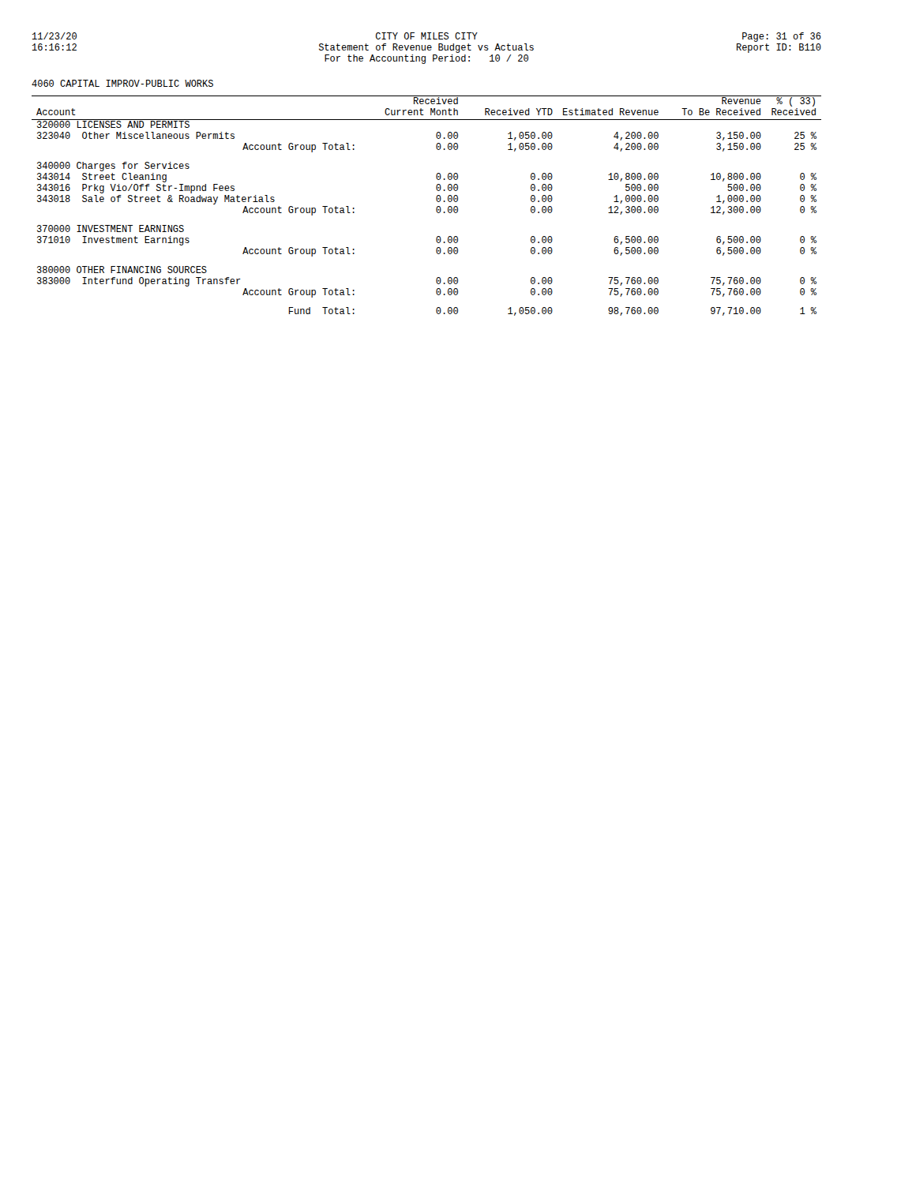| 11/23/20 | CITY OF MILES CITY | Page: 31 of 36 |
| 16:16:12 | Statement of Revenue Budget vs Actuals | Report ID: B110 |
| | For the Accounting Period: 10 / 20 | |
4060 CAPITAL IMPROV-PUBLIC WORKS
| | Received | | | Revenue | % ( 33) |
| --- | --- | --- | --- | --- | --- |
| Account | Current Month | Received YTD | Estimated Revenue | To Be Received | Received |
| 320000 LICENSES AND PERMITS | | | | | |
| 323040 Other Miscellaneous Permits | 0.00 | 1,050.00 | 4,200.00 | 3,150.00 | 25 % |
| Account Group Total: | 0.00 | 1,050.00 | 4,200.00 | 3,150.00 | 25 % |
| 340000 Charges for Services | | | | | |
| 343014 Street Cleaning | 0.00 | 0.00 | 10,800.00 | 10,800.00 | 0 % |
| 343016 Prkg Vio/Off Str-Impnd Fees | 0.00 | 0.00 | 500.00 | 500.00 | 0 % |
| 343018 Sale of Street & Roadway Materials | 0.00 | 0.00 | 1,000.00 | 1,000.00 | 0 % |
| Account Group Total: | 0.00 | 0.00 | 12,300.00 | 12,300.00 | 0 % |
| 370000 INVESTMENT EARNINGS | | | | | |
| 371010 Investment Earnings | 0.00 | 0.00 | 6,500.00 | 6,500.00 | 0 % |
| Account Group Total: | 0.00 | 0.00 | 6,500.00 | 6,500.00 | 0 % |
| 380000 OTHER FINANCING SOURCES | | | | | |
| 383000 Interfund Operating Transfer | 0.00 | 0.00 | 75,760.00 | 75,760.00 | 0 % |
| Account Group Total: | 0.00 | 0.00 | 75,760.00 | 75,760.00 | 0 % |
| Fund Total: | 0.00 | 1,050.00 | 98,760.00 | 97,710.00 | 1 % |